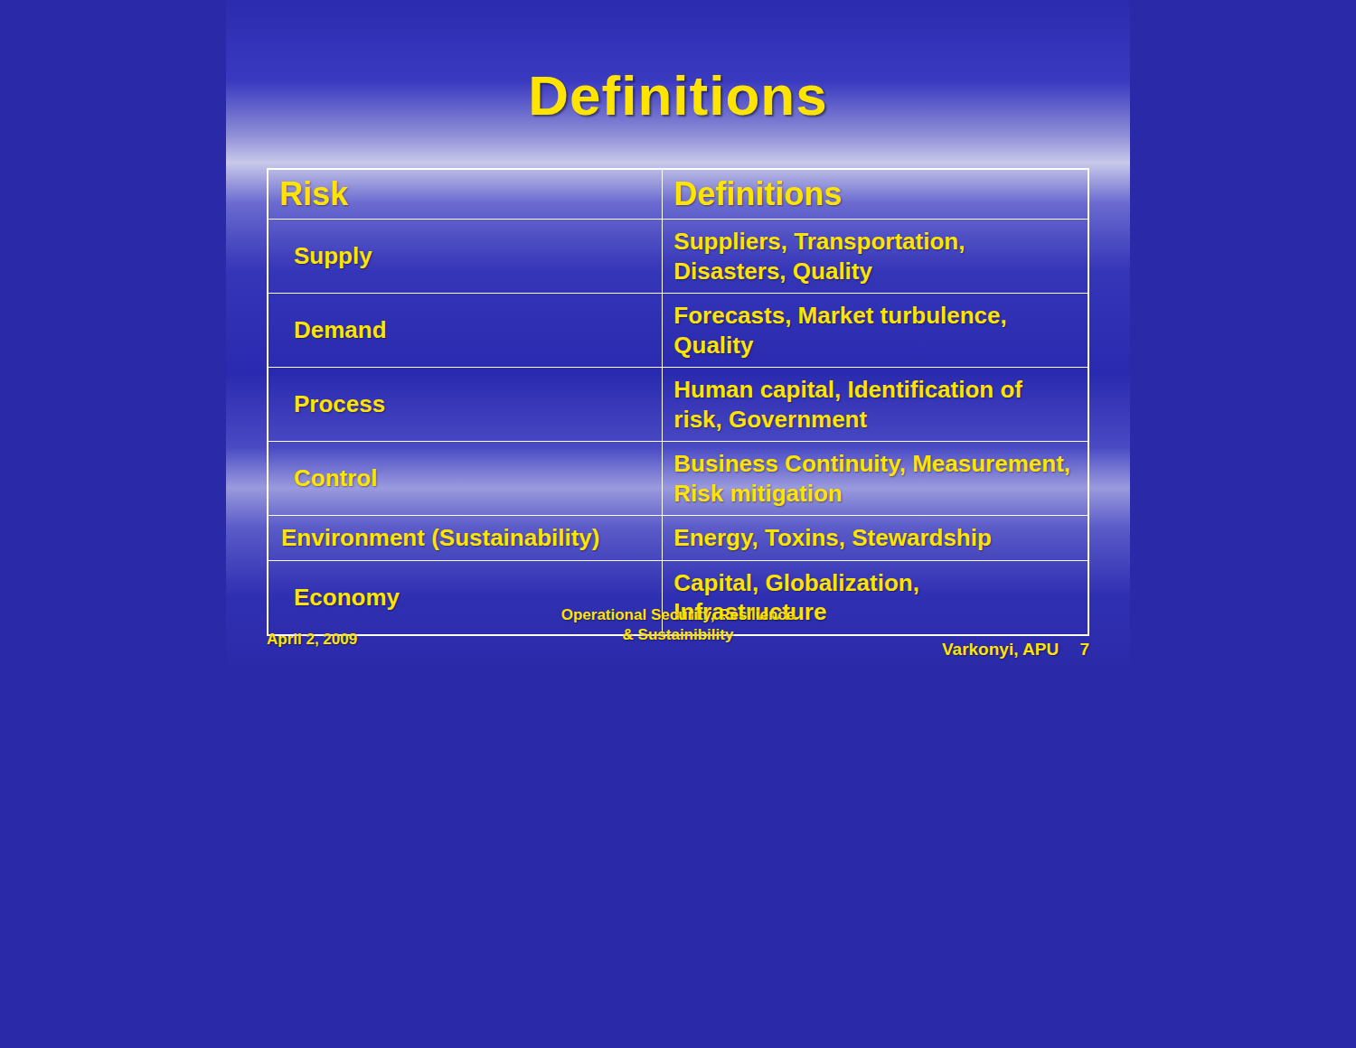Definitions
| Risk | Definitions |
| --- | --- |
| Supply | Suppliers, Transportation, Disasters, Quality |
| Demand | Forecasts, Market turbulence, Quality |
| Process | Human capital, Identification of risk, Government |
| Control | Business Continuity, Measurement, Risk mitigation |
| Environment (Sustainability) | Energy, Toxins, Stewardship |
| Economy | Capital, Globalization, Infrastructure |
April 2, 2009
Operational Security, Resilience
& Sustainibility
Varkonyi, APU 7